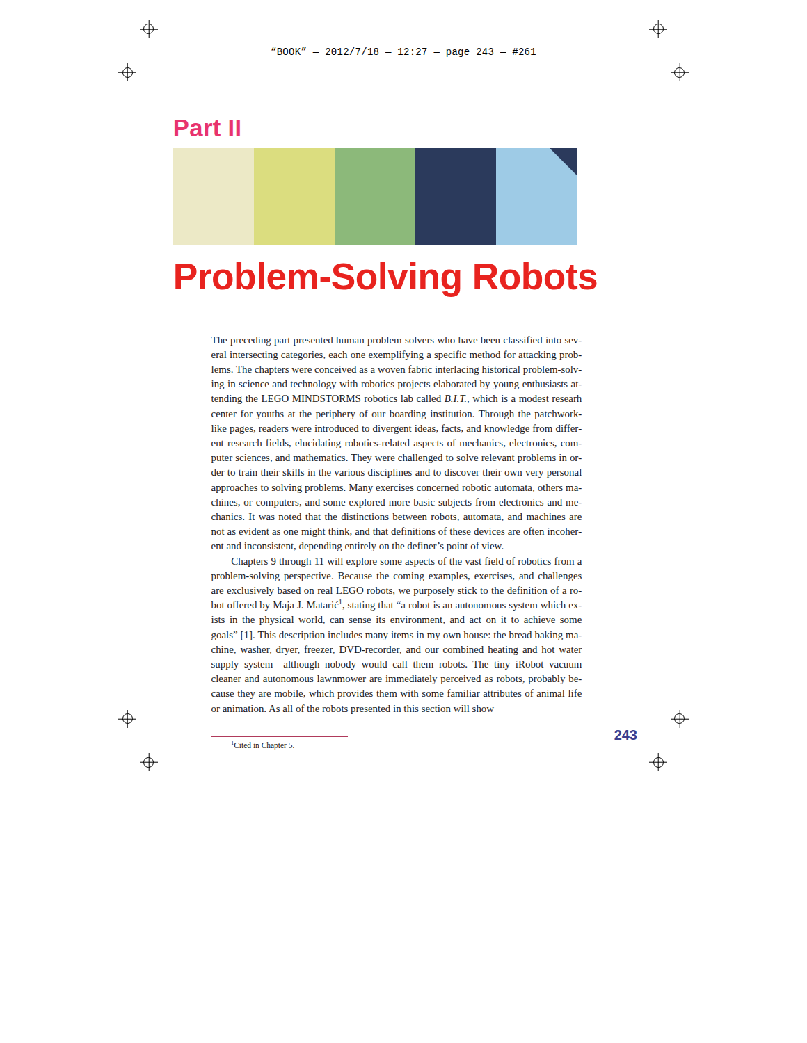“BOOK” — 2012/7/18 — 12:27 — page 243 — #261
Part II
Problem-Solving Robots
The preceding part presented human problem solvers who have been classified into several intersecting categories, each one exemplifying a specific method for attacking problems. The chapters were conceived as a woven fabric interlacing historical problem-solving in science and technology with robotics projects elaborated by young enthusiasts attending the LEGO MINDSTORMS robotics lab called B.I.T., which is a modest researh center for youths at the periphery of our boarding institution. Through the patchwork-like pages, readers were introduced to divergent ideas, facts, and knowledge from different research fields, elucidating robotics-related aspects of mechanics, electronics, computer sciences, and mathematics. They were challenged to solve relevant problems in order to train their skills in the various disciplines and to discover their own very personal approaches to solving problems. Many exercises concerned robotic automata, others machines, or computers, and some explored more basic subjects from electronics and mechanics. It was noted that the distinctions between robots, automata, and machines are not as evident as one might think, and that definitions of these devices are often incoherent and inconsistent, depending entirely on the definer’s point of view.
Chapters 9 through 11 will explore some aspects of the vast field of robotics from a problem-solving perspective. Because the coming examples, exercises, and challenges are exclusively based on real LEGO robots, we purposely stick to the definition of a robot offered by Maja J. Matarić1, stating that “a robot is an autonomous system which exists in the physical world, can sense its environment, and act on it to achieve some goals” [1]. This description includes many items in my own house: the bread baking machine, washer, dryer, freezer, DVD-recorder, and our combined heating and hot water supply system—although nobody would call them robots. The tiny iRobot vacuum cleaner and autonomous lawnmower are immediately perceived as robots, probably because they are mobile, which provides them with some familiar attributes of animal life or animation. As all of the robots presented in this section will show
1Cited in Chapter 5.
243